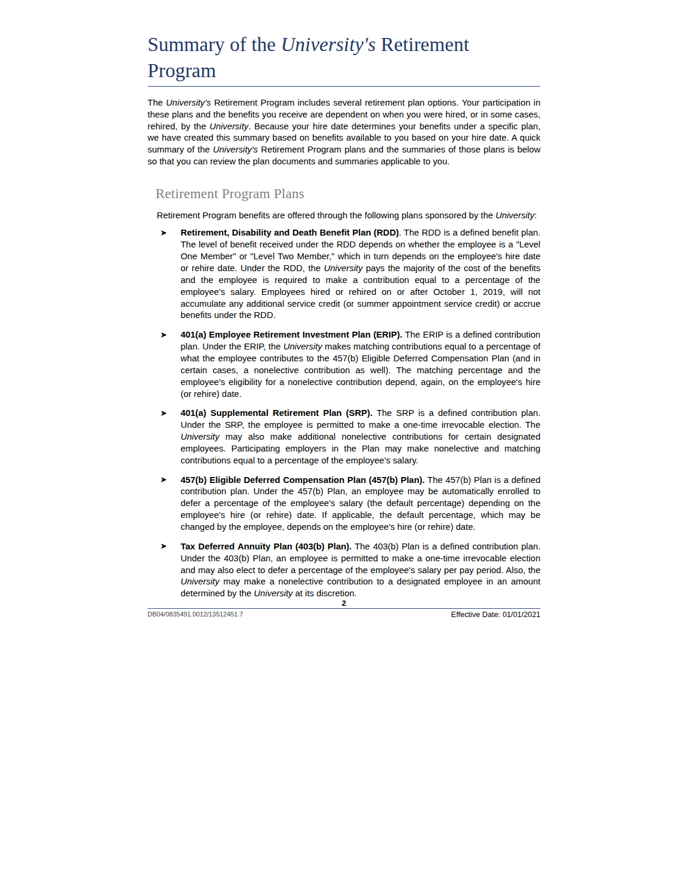Summary of the University's Retirement Program
The University's Retirement Program includes several retirement plan options. Your participation in these plans and the benefits you receive are dependent on when you were hired, or in some cases, rehired, by the University. Because your hire date determines your benefits under a specific plan, we have created this summary based on benefits available to you based on your hire date. A quick summary of the University's Retirement Program plans and the summaries of those plans is below so that you can review the plan documents and summaries applicable to you.
Retirement Program Plans
Retirement Program benefits are offered through the following plans sponsored by the University:
Retirement, Disability and Death Benefit Plan (RDD). The RDD is a defined benefit plan. The level of benefit received under the RDD depends on whether the employee is a "Level One Member" or "Level Two Member," which in turn depends on the employee's hire date or rehire date. Under the RDD, the University pays the majority of the cost of the benefits and the employee is required to make a contribution equal to a percentage of the employee's salary. Employees hired or rehired on or after October 1, 2019, will not accumulate any additional service credit (or summer appointment service credit) or accrue benefits under the RDD.
401(a) Employee Retirement Investment Plan (ERIP). The ERIP is a defined contribution plan. Under the ERIP, the University makes matching contributions equal to a percentage of what the employee contributes to the 457(b) Eligible Deferred Compensation Plan (and in certain cases, a nonelective contribution as well). The matching percentage and the employee's eligibility for a nonelective contribution depend, again, on the employee's hire (or rehire) date.
401(a) Supplemental Retirement Plan (SRP). The SRP is a defined contribution plan. Under the SRP, the employee is permitted to make a one-time irrevocable election. The University may also make additional nonelective contributions for certain designated employees. Participating employers in the Plan may make nonelective and matching contributions equal to a percentage of the employee's salary.
457(b) Eligible Deferred Compensation Plan (457(b) Plan). The 457(b) Plan is a defined contribution plan. Under the 457(b) Plan, an employee may be automatically enrolled to defer a percentage of the employee's salary (the default percentage) depending on the employee's hire (or rehire) date. If applicable, the default percentage, which may be changed by the employee, depends on the employee's hire (or rehire) date.
Tax Deferred Annuity Plan (403(b) Plan). The 403(b) Plan is a defined contribution plan. Under the 403(b) Plan, an employee is permitted to make a one-time irrevocable election and may also elect to defer a percentage of the employee's salary per pay period. Also, the University may make a nonelective contribution to a designated employee in an amount determined by the University at its discretion.
2
DB04/0835491.0012/13512451.7
Effective Date: 01/01/2021